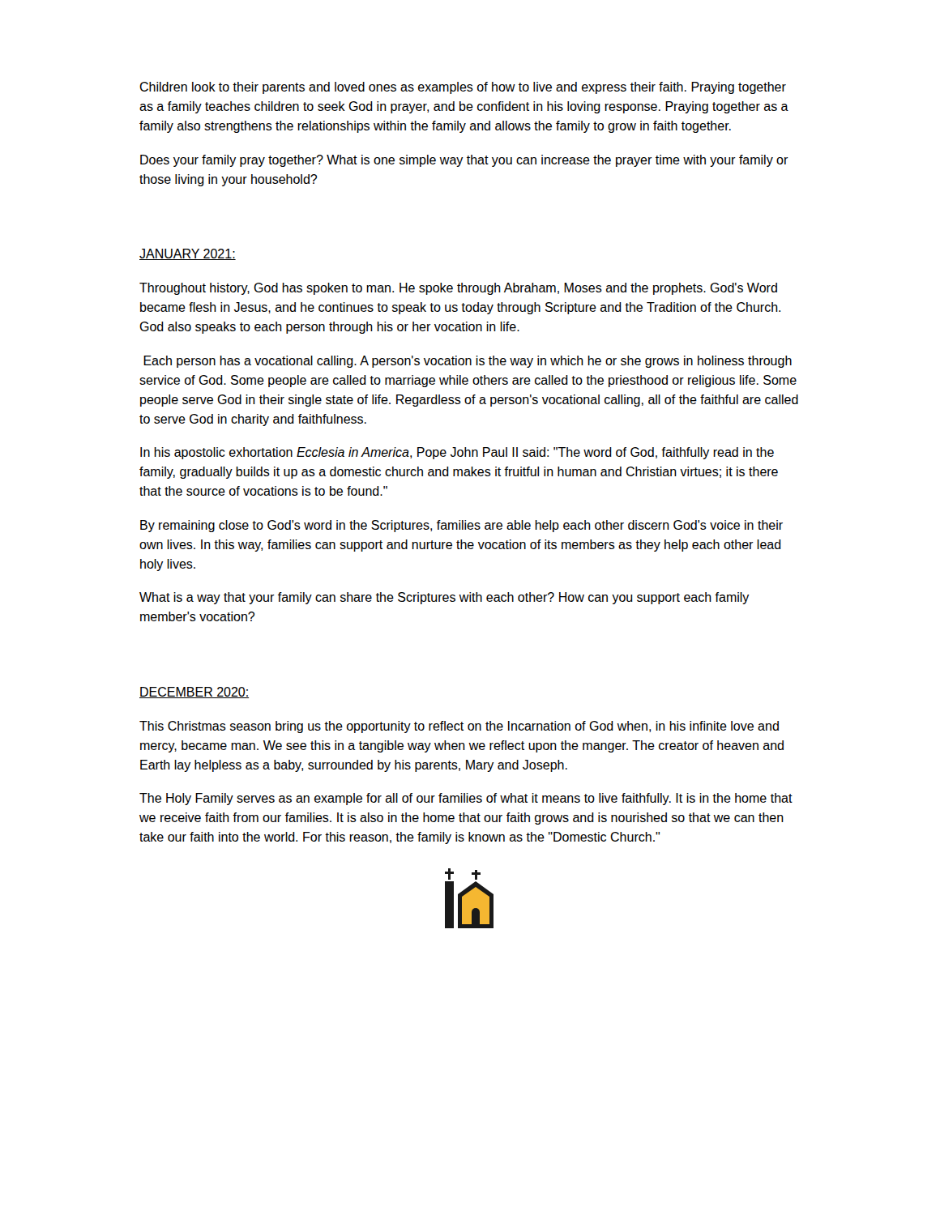Children look to their parents and loved ones as examples of how to live and express their faith. Praying together as a family teaches children to seek God in prayer, and be confident in his loving response. Praying together as a family also strengthens the relationships within the family and allows the family to grow in faith together.
Does your family pray together? What is one simple way that you can increase the prayer time with your family or those living in your household?
JANUARY 2021:
Throughout history, God has spoken to man. He spoke through Abraham, Moses and the prophets. God's Word became flesh in Jesus, and he continues to speak to us today through Scripture and the Tradition of the Church. God also speaks to each person through his or her vocation in life.
Each person has a vocational calling. A person's vocation is the way in which he or she grows in holiness through service of God. Some people are called to marriage while others are called to the priesthood or religious life. Some people serve God in their single state of life. Regardless of a person's vocational calling, all of the faithful are called to serve God in charity and faithfulness.
In his apostolic exhortation Ecclesia in America, Pope John Paul II said: "The word of God, faithfully read in the family, gradually builds it up as a domestic church and makes it fruitful in human and Christian virtues; it is there that the source of vocations is to be found."
By remaining close to God's word in the Scriptures, families are able help each other discern God's voice in their own lives. In this way, families can support and nurture the vocation of its members as they help each other lead holy lives.
What is a way that your family can share the Scriptures with each other? How can you support each family member's vocation?
DECEMBER 2020:
This Christmas season bring us the opportunity to reflect on the Incarnation of God when, in his infinite love and mercy, became man. We see this in a tangible way when we reflect upon the manger. The creator of heaven and Earth lay helpless as a baby, surrounded by his parents, Mary and Joseph.
The Holy Family serves as an example for all of our families of what it means to live faithfully. It is in the home that we receive faith from our families. It is also in the home that our faith grows and is nourished so that we can then take our faith into the world. For this reason, the family is known as the "Domestic Church."